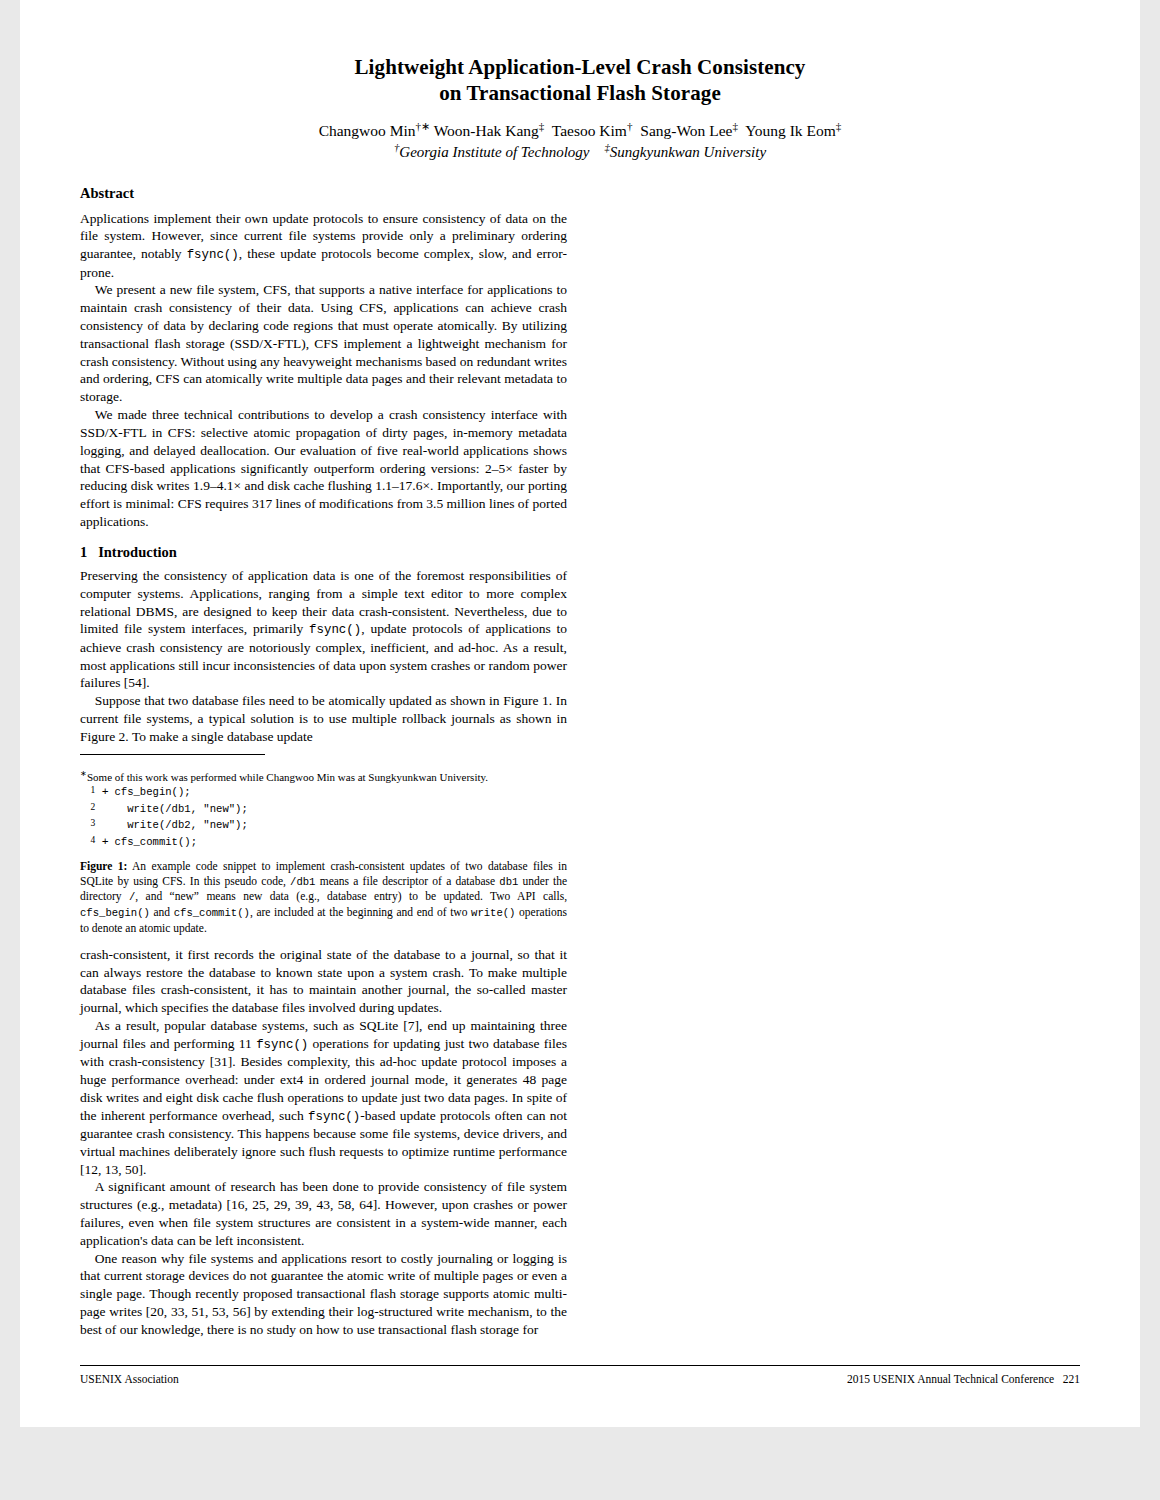Lightweight Application-Level Crash Consistency
on Transactional Flash Storage
Changwoo Min†∗ Woon-Hak Kang‡ Taesoo Kim† Sang-Won Lee‡ Young Ik Eom‡
†Georgia Institute of Technology ‡Sungkyunkwan University
Abstract
Applications implement their own update protocols to ensure consistency of data on the file system. However, since current file systems provide only a preliminary ordering guarantee, notably fsync(), these update protocols become complex, slow, and error-prone.
We present a new file system, CFS, that supports a native interface for applications to maintain crash consistency of their data. Using CFS, applications can achieve crash consistency of data by declaring code regions that must operate atomically. By utilizing transactional flash storage (SSD/X-FTL), CFS implement a lightweight mechanism for crash consistency. Without using any heavyweight mechanisms based on redundant writes and ordering, CFS can atomically write multiple data pages and their relevant metadata to storage.
We made three technical contributions to develop a crash consistency interface with SSD/X-FTL in CFS: selective atomic propagation of dirty pages, in-memory metadata logging, and delayed deallocation. Our evaluation of five real-world applications shows that CFS-based applications significantly outperform ordering versions: 2–5× faster by reducing disk writes 1.9–4.1× and disk cache flushing 1.1–17.6×. Importantly, our porting effort is minimal: CFS requires 317 lines of modifications from 3.5 million lines of ported applications.
1 Introduction
Preserving the consistency of application data is one of the foremost responsibilities of computer systems. Applications, ranging from a simple text editor to more complex relational DBMS, are designed to keep their data crash-consistent. Nevertheless, due to limited file system interfaces, primarily fsync(), update protocols of applications to achieve crash consistency are notoriously complex, inefficient, and ad-hoc. As a result, most applications still incur inconsistencies of data upon system crashes or random power failures [54].
Suppose that two database files need to be atomically updated as shown in Figure 1. In current file systems, a typical solution is to use multiple rollback journals as shown in Figure 2. To make a single database update
∗Some of this work was performed while Changwoo Min was at Sungkyunkwan University.
| 1 | + | cfs_begin(); |
| 2 | | write(/db1, "new"); |
| 3 | | write(/db2, "new"); |
| 4 | + | cfs_commit(); |
Figure 1: An example code snippet to implement crash-consistent updates of two database files in SQLite by using CFS. In this pseudo code, /db1 means a file descriptor of a database db1 under the directory /, and “new” means new data (e.g., database entry) to be updated. Two API calls, cfs_begin() and cfs_commit(), are included at the beginning and end of two write() operations to denote an atomic update.
crash-consistent, it first records the original state of the database to a journal, so that it can always restore the database to known state upon a system crash. To make multiple database files crash-consistent, it has to maintain another journal, the so-called master journal, which specifies the database files involved during updates.
As a result, popular database systems, such as SQLite [7], end up maintaining three journal files and performing 11 fsync() operations for updating just two database files with crash-consistency [31]. Besides complexity, this ad-hoc update protocol imposes a huge performance overhead: under ext4 in ordered journal mode, it generates 48 page disk writes and eight disk cache flush operations to update just two data pages. In spite of the inherent performance overhead, such fsync()-based update protocols often can not guarantee crash consistency. This happens because some file systems, device drivers, and virtual machines deliberately ignore such flush requests to optimize runtime performance [12, 13, 50].
A significant amount of research has been done to provide consistency of file system structures (e.g., metadata) [16, 25, 29, 39, 43, 58, 64]. However, upon crashes or power failures, even when file system structures are consistent in a system-wide manner, each application's data can be left inconsistent.
One reason why file systems and applications resort to costly journaling or logging is that current storage devices do not guarantee the atomic write of multiple pages or even a single page. Though recently proposed transactional flash storage supports atomic multi-page writes [20, 33, 51, 53, 56] by extending their log-structured write mechanism, to the best of our knowledge, there is no study on how to use transactional flash storage for
USENIX Association
2015 USENIX Annual Technical Conference 221